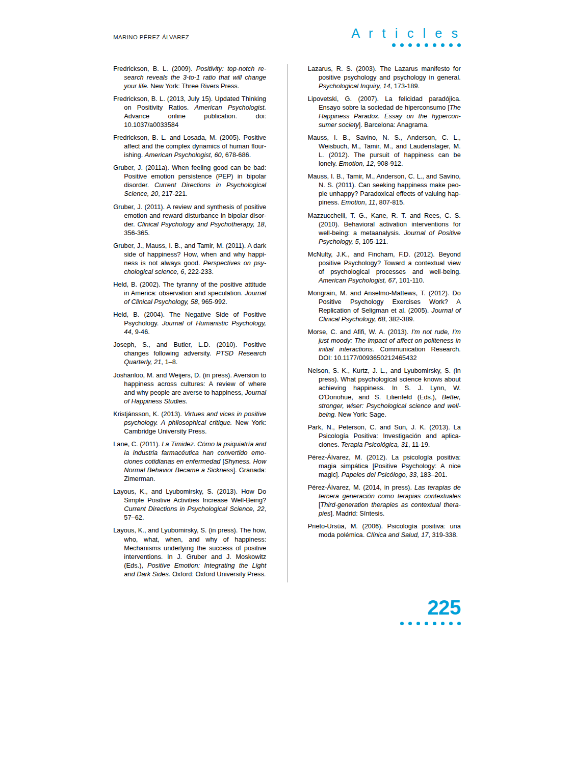MARINO PÉREZ-ÁLVAREZ
A r t i c l e s
Fredrickson, B. L. (2009). Positivity: top-notch research reveals the 3-to-1 ratio that will change your life. New York: Three Rivers Press.
Fredrickson, B. L. (2013, July 15). Updated Thinking on Positivity Ratios. American Psychologist. Advance online publication. doi: 10.1037/a0033584
Fredrickson, B. L. and Losada, M. (2005). Positive affect and the complex dynamics of human flourishing. American Psychologist, 60, 678-686.
Gruber, J. (2011a). When feeling good can be bad: Positive emotion persistence (PEP) in bipolar disorder. Current Directions in Psychological Science, 20, 217-221.
Gruber, J. (2011). A review and synthesis of positive emotion and reward disturbance in bipolar disorder. Clinical Psychology and Psychotherapy, 18, 356-365.
Gruber, J., Mauss, I. B., and Tamir, M. (2011). A dark side of happiness? How, when and why happiness is not always good. Perspectives on psychological science, 6, 222-233.
Held, B. (2002). The tyranny of the positive attitude in America: observation and speculation. Journal of Clinical Psychology, 58, 965-992.
Held, B. (2004). The Negative Side of Positive Psychology. Journal of Humanistic Psychology, 44, 9-46.
Joseph, S., and Butler, L.D. (2010). Positive changes following adversity. PTSD Research Quarterly, 21, 1–8.
Joshanloo, M. and Weijers, D. (in press). Aversion to happiness across cultures: A review of where and why people are averse to happiness, Journal of Happiness Studies.
Kristjánsson, K. (2013). Virtues and vices in positive psychology. A philosophical critique. New York: Cambridge University Press.
Lane, C. (2011). La Timidez. Cómo la psiquiatría and la industria farmacéutica han convertido emociones cotidianas en enfermedad [Shyness. How Normal Behavior Became a Sickness]. Granada: Zimerman.
Layous, K., and Lyubomirsky, S. (2013). How Do Simple Positive Activities Increase Well-Being? Current Directions in Psychological Science, 22, 57–62.
Layous, K., and Lyubomirsky, S. (in press). The how, who, what, when, and why of happiness: Mechanisms underlying the success of positive interventions. In J. Gruber and J. Moskowitz (Eds.), Positive Emotion: Integrating the Light and Dark Sides. Oxford: Oxford University Press.
Lazarus, R. S. (2003). The Lazarus manifesto for positive psychology and psychology in general. Psychological Inquiry, 14, 173-189.
Lipovetski, G. (2007). La felicidad paradójica. Ensayo sobre la sociedad de hiperconsumo [The Happiness Paradox. Essay on the hyperconsumer society]. Barcelona: Anagrama.
Mauss, I. B., Savino, N. S., Anderson, C. L., Weisbuch, M., Tamir, M., and Laudenslager, M. L. (2012). The pursuit of happiness can be lonely. Emotion, 12, 908-912.
Mauss, I. B., Tamir, M., Anderson, C. L., and Savino, N. S. (2011). Can seeking happiness make people unhappy? Paradoxical effects of valuing happiness. Emotion, 11, 807-815.
Mazzucchelli, T. G., Kane, R. T. and Rees, C. S. (2010). Behavioral activation interventions for well-being: a metaanalysis. Journal of Positive Psychology, 5, 105-121.
McNulty, J.K., and Fincham, F.D. (2012). Beyond positive Psychology? Toward a contextual view of psychological processes and well-being. American Psychologist, 67, 101-110.
Mongrain, M. and Anselmo-Mattews, T. (2012). Do Positive Psychology Exercises Work? A Replication of Seligman et al. (2005). Journal of Clinical Psychology, 68, 382-389.
Morse, C. and Afifi, W. A. (2013). I'm not rude, I'm just moody: The impact of affect on politeness in initial interactions. Communication Research. DOI: 10.1177/0093650212465432
Nelson, S. K., Kurtz, J. L., and Lyubomirsky, S. (in press). What psychological science knows about achieving happiness. In S. J. Lynn, W. O'Donohue, and S. Lilienfeld (Eds.), Better, stronger, wiser: Psychological science and well-being. New York: Sage.
Park, N., Peterson, C. and Sun, J. K. (2013). La Psicología Positiva: Investigación and aplicaciones. Terapia Psicológica, 31, 11-19.
Pérez-Álvarez, M. (2012). La psicología positiva: magia simpática [Positive Psychology: A nice magic]. Papeles del Psicólogo, 33, 183–201.
Pérez-Álvarez, M. (2014, in press). Las terapias de tercera generación como terapias contextuales [Third-generation therapies as contextual therapies]. Madrid: Síntesis.
Prieto-Ursúa, M. (2006). Psicología positiva: una moda polémica. Clínica and Salud, 17, 319-338.
225